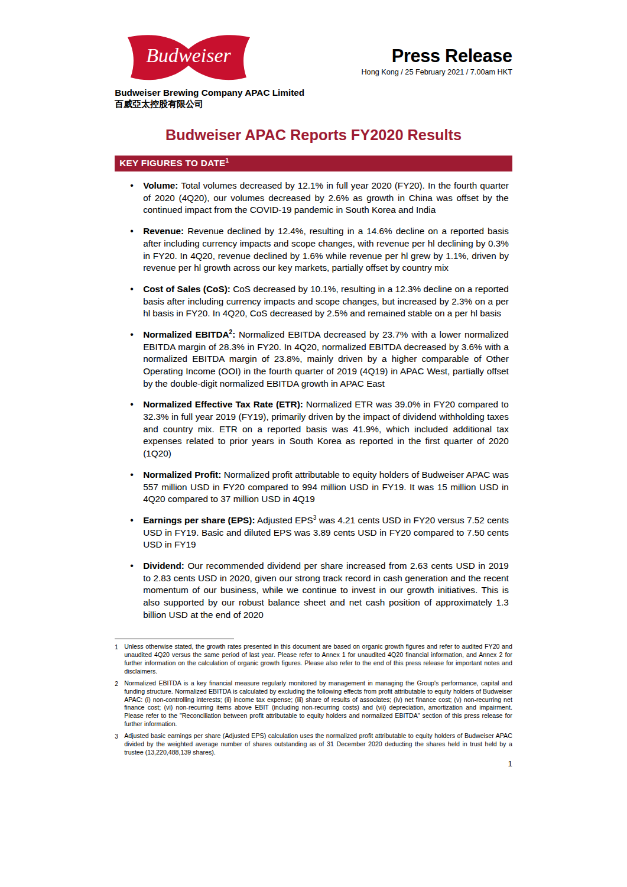Budweiser
Budweiser Brewing Company APAC Limited
百威亞太控股有限公司
Press Release
Hong Kong / 25 February 2021 / 7.00am HKT
Budweiser APAC Reports FY2020 Results
KEY FIGURES TO DATE1
Volume: Total volumes decreased by 12.1% in full year 2020 (FY20). In the fourth quarter of 2020 (4Q20), our volumes decreased by 2.6% as growth in China was offset by the continued impact from the COVID-19 pandemic in South Korea and India
Revenue: Revenue declined by 12.4%, resulting in a 14.6% decline on a reported basis after including currency impacts and scope changes, with revenue per hl declining by 0.3% in FY20. In 4Q20, revenue declined by 1.6% while revenue per hl grew by 1.1%, driven by revenue per hl growth across our key markets, partially offset by country mix
Cost of Sales (CoS): CoS decreased by 10.1%, resulting in a 12.3% decline on a reported basis after including currency impacts and scope changes, but increased by 2.3% on a per hl basis in FY20. In 4Q20, CoS decreased by 2.5% and remained stable on a per hl basis
Normalized EBITDA2: Normalized EBITDA decreased by 23.7% with a lower normalized EBITDA margin of 28.3% in FY20. In 4Q20, normalized EBITDA decreased by 3.6% with a normalized EBITDA margin of 23.8%, mainly driven by a higher comparable of Other Operating Income (OOI) in the fourth quarter of 2019 (4Q19) in APAC West, partially offset by the double-digit normalized EBITDA growth in APAC East
Normalized Effective Tax Rate (ETR): Normalized ETR was 39.0% in FY20 compared to 32.3% in full year 2019 (FY19), primarily driven by the impact of dividend withholding taxes and country mix. ETR on a reported basis was 41.9%, which included additional tax expenses related to prior years in South Korea as reported in the first quarter of 2020 (1Q20)
Normalized Profit: Normalized profit attributable to equity holders of Budweiser APAC was 557 million USD in FY20 compared to 994 million USD in FY19. It was 15 million USD in 4Q20 compared to 37 million USD in 4Q19
Earnings per share (EPS): Adjusted EPS3 was 4.21 cents USD in FY20 versus 7.52 cents USD in FY19. Basic and diluted EPS was 3.89 cents USD in FY20 compared to 7.50 cents USD in FY19
Dividend: Our recommended dividend per share increased from 2.63 cents USD in 2019 to 2.83 cents USD in 2020, given our strong track record in cash generation and the recent momentum of our business, while we continue to invest in our growth initiatives. This is also supported by our robust balance sheet and net cash position of approximately 1.3 billion USD at the end of 2020
1
Unless otherwise stated, the growth rates presented in this document are based on organic growth figures and refer to audited FY20 and unaudited 4Q20 versus the same period of last year. Please refer to Annex 1 for unaudited 4Q20 financial information, and Annex 2 for further information on the calculation of organic growth figures. Please also refer to the end of this press release for important notes and disclaimers.
2
Normalized EBITDA is a key financial measure regularly monitored by management in managing the Group's performance, capital and funding structure. Normalized EBITDA is calculated by excluding the following effects from profit attributable to equity holders of Budweiser APAC: (i) non-controlling interests; (ii) income tax expense; (iii) share of results of associates; (iv) net finance cost; (v) non-recurring net finance cost; (vi) non-recurring items above EBIT (including non-recurring costs) and (vii) depreciation, amortization and impairment. Please refer to the "Reconciliation between profit attributable to equity holders and normalized EBITDA" section of this press release for further information.
3
Adjusted basic earnings per share (Adjusted EPS) calculation uses the normalized profit attributable to equity holders of Budweiser APAC divided by the weighted average number of shares outstanding as of 31 December 2020 deducting the shares held in trust held by a trustee (13,220,488,139 shares).
1